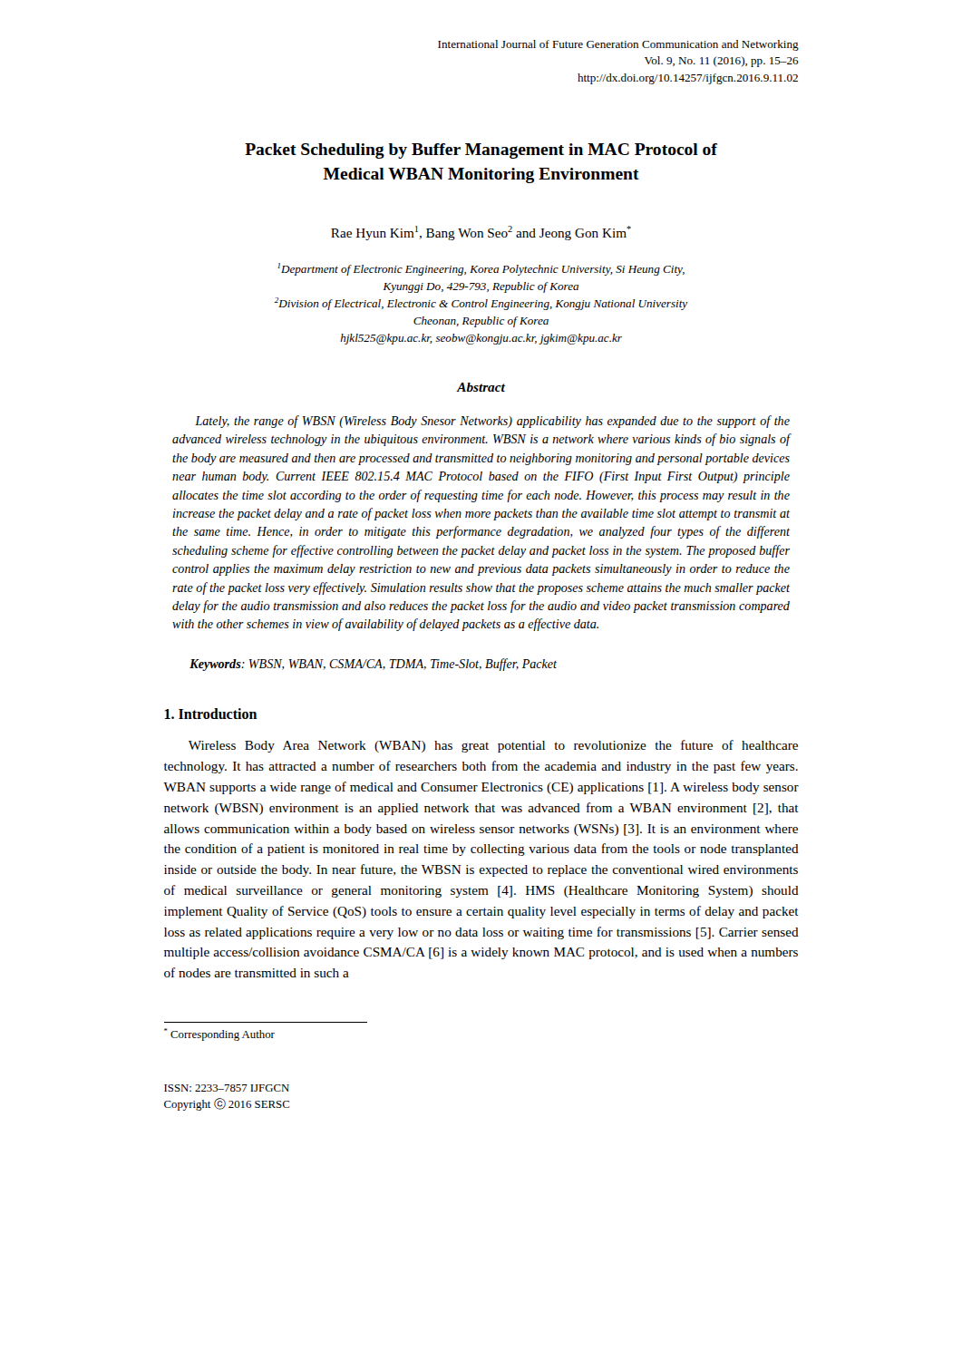International Journal of Future Generation Communication and Networking
Vol. 9, No. 11 (2016), pp. 15–26
http://dx.doi.org/10.14257/ijfgcn.2016.9.11.02
Packet Scheduling by Buffer Management in MAC Protocol of
Medical WBAN Monitoring Environment
Rae Hyun Kim1, Bang Won Seo2 and Jeong Gon Kim*
1Department of Electronic Engineering, Korea Polytechnic University, Si Heung City,
Kyunggi Do, 429-793, Republic of Korea
2Division of Electrical, Electronic & Control Engineering, Kongju National University
Cheonan, Republic of Korea
hjkl525@kpu.ac.kr, seobw@kongju.ac.kr, jgkim@kpu.ac.kr
Abstract
Lately, the range of WBSN (Wireless Body Snesor Networks) applicability has expanded due to the support of the advanced wireless technology in the ubiquitous environment. WBSN is a network where various kinds of bio signals of the body are measured and then are processed and transmitted to neighboring monitoring and personal portable devices near human body. Current IEEE 802.15.4 MAC Protocol based on the FIFO (First Input First Output) principle allocates the time slot according to the order of requesting time for each node. However, this process may result in the increase the packet delay and a rate of packet loss when more packets than the available time slot attempt to transmit at the same time. Hence, in order to mitigate this performance degradation, we analyzed four types of the different scheduling scheme for effective controlling between the packet delay and packet loss in the system. The proposed buffer control applies the maximum delay restriction to new and previous data packets simultaneously in order to reduce the rate of the packet loss very effectively. Simulation results show that the proposes scheme attains the much smaller packet delay for the audio transmission and also reduces the packet loss for the audio and video packet transmission compared with the other schemes in view of availability of delayed packets as a effective data.
Keywords: WBSN, WBAN, CSMA/CA, TDMA, Time-Slot, Buffer, Packet
1. Introduction
Wireless Body Area Network (WBAN) has great potential to revolutionize the future of healthcare technology. It has attracted a number of researchers both from the academia and industry in the past few years. WBAN supports a wide range of medical and Consumer Electronics (CE) applications [1]. A wireless body sensor network (WBSN) environment is an applied network that was advanced from a WBAN environment [2], that allows communication within a body based on wireless sensor networks (WSNs) [3]. It is an environment where the condition of a patient is monitored in real time by collecting various data from the tools or node transplanted inside or outside the body. In near future, the WBSN is expected to replace the conventional wired environments of medical surveillance or general monitoring system [4]. HMS (Healthcare Monitoring System) should implement Quality of Service (QoS) tools to ensure a certain quality level especially in terms of delay and packet loss as related applications require a very low or no data loss or waiting time for transmissions [5]. Carrier sensed multiple access/collision avoidance CSMA/CA [6] is a widely known MAC protocol, and is used when a numbers of nodes are transmitted in such a
* Corresponding Author
ISSN: 2233–7857 IJFGCN
Copyright ⓒ 2016 SERSC